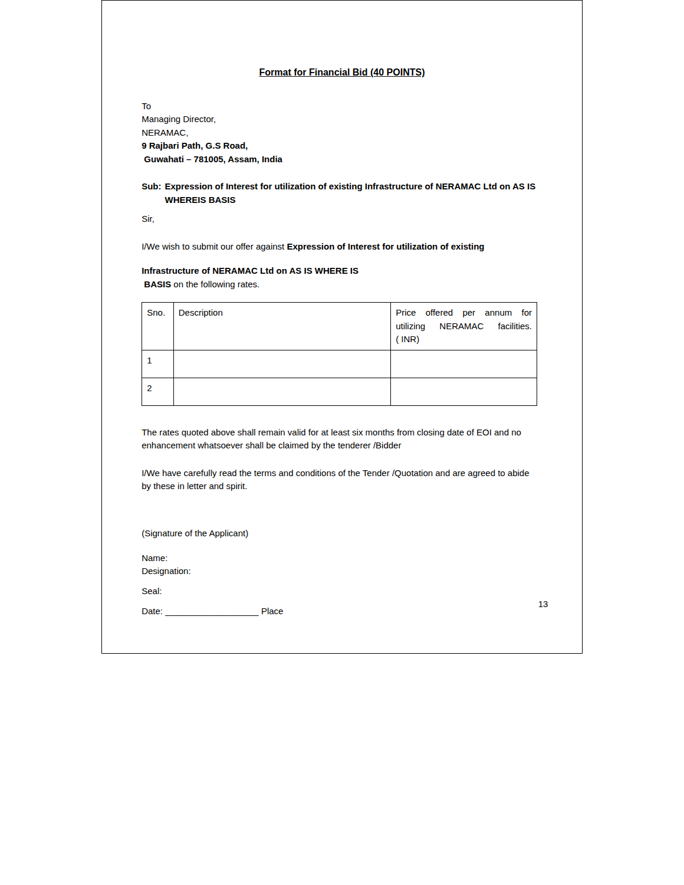Format for Financial Bid (40 POINTS)
To
Managing Director,
NERAMAC,
9 Rajbari Path, G.S Road,
Guwahati – 781005, Assam, India
Sub: Expression of Interest for utilization of existing Infrastructure of NERAMAC Ltd on AS IS WHEREIS BASIS
Sir,
I/We wish to submit our offer against Expression of Interest for utilization of existing
Infrastructure of NERAMAC Ltd on AS IS WHERE IS
BASIS on the following rates.
| Sno. | Description | Price offered per annum for utilizing NERAMAC facilities. ( INR) |
| --- | --- | --- |
| 1 | | |
| 2 | | |
The rates quoted above shall remain valid for at least six months from closing date of EOI and no enhancement whatsoever shall be claimed by the tenderer /Bidder
I/We have carefully read the terms and conditions of the Tender /Quotation and are agreed to abide by these in letter and spirit.
(Signature of the Applicant)
Name:
Designation:
Seal:
Date: ___________________ Place
13